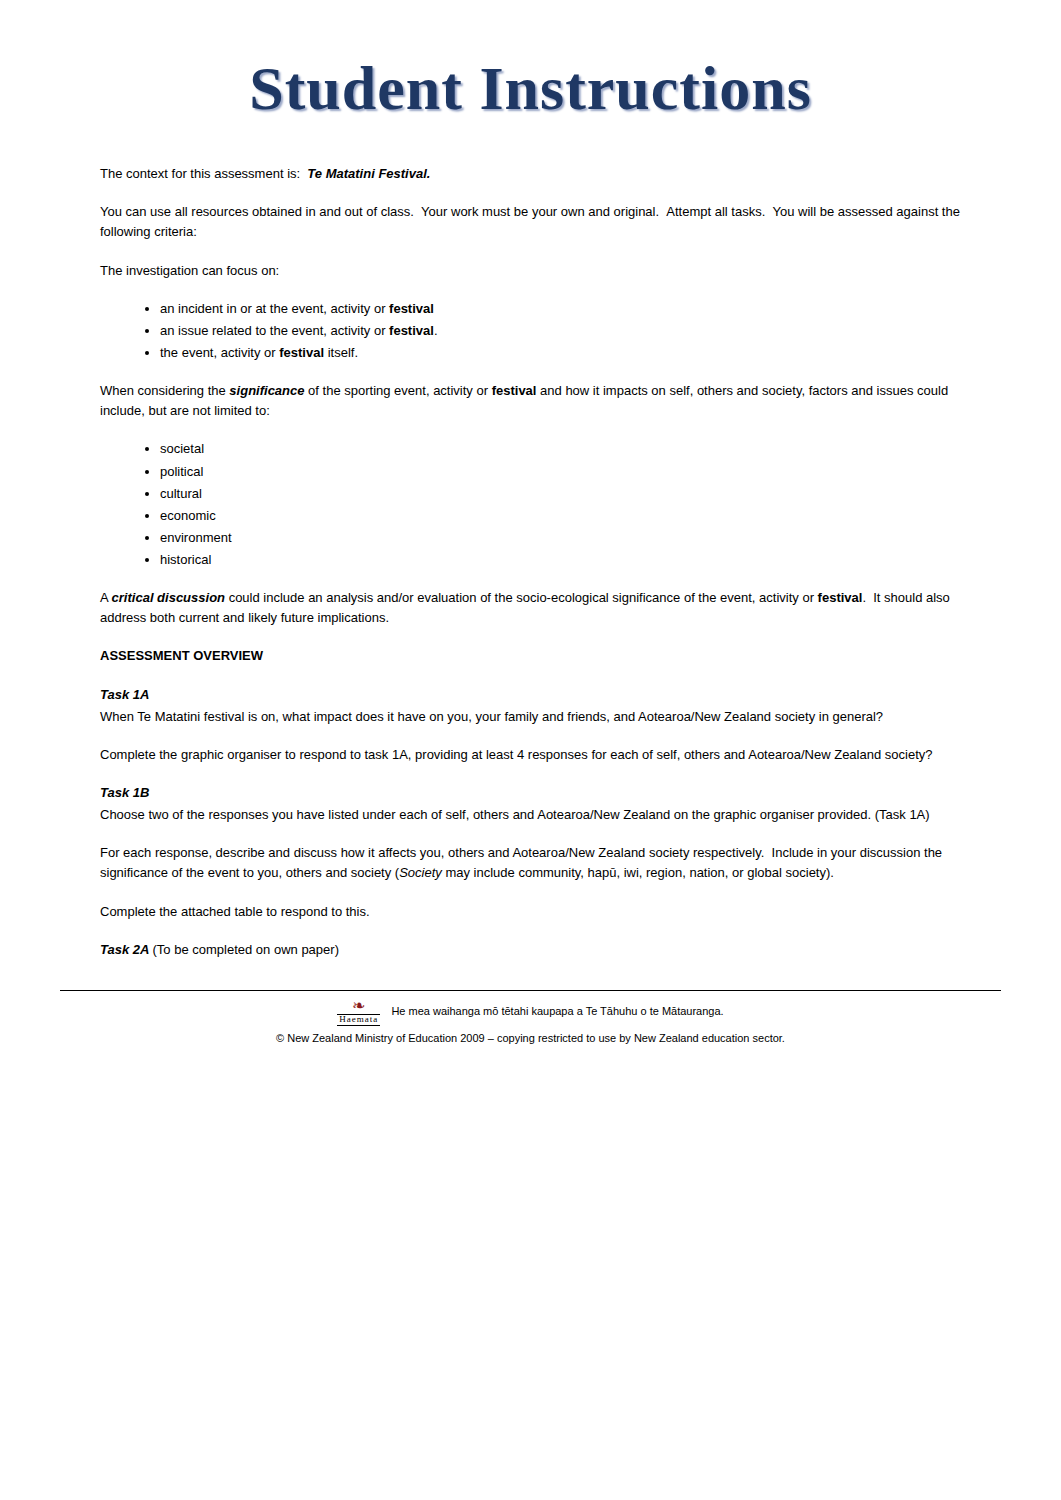Student Instructions
The context for this assessment is: Te Matatini Festival.
You can use all resources obtained in and out of class. Your work must be your own and original. Attempt all tasks. You will be assessed against the following criteria:
The investigation can focus on:
an incident in or at the event, activity or festival
an issue related to the event, activity or festival.
the event, activity or festival itself.
When considering the significance of the sporting event, activity or festival and how it impacts on self, others and society, factors and issues could include, but are not limited to:
societal
political
cultural
economic
environment
historical
A critical discussion could include an analysis and/or evaluation of the socio-ecological significance of the event, activity or festival. It should also address both current and likely future implications.
ASSESSMENT OVERVIEW
Task 1A
When Te Matatini festival is on, what impact does it have on you, your family and friends, and Aotearoa/New Zealand society in general?
Complete the graphic organiser to respond to task 1A, providing at least 4 responses for each of self, others and Aotearoa/New Zealand society?
Task 1B
Choose two of the responses you have listed under each of self, others and Aotearoa/New Zealand on the graphic organiser provided. (Task 1A)
For each response, describe and discuss how it affects you, others and Aotearoa/New Zealand society respectively. Include in your discussion the significance of the event to you, others and society (Society may include community, hapū, iwi, region, nation, or global society).
Complete the attached table to respond to this.
Task 2A (To be completed on own paper)
❧ Haemata He mea waihanga mō tētahi kaupapa a Te Tāhuhu o te Mātauranga. © New Zealand Ministry of Education 2009 – copying restricted to use by New Zealand education sector.